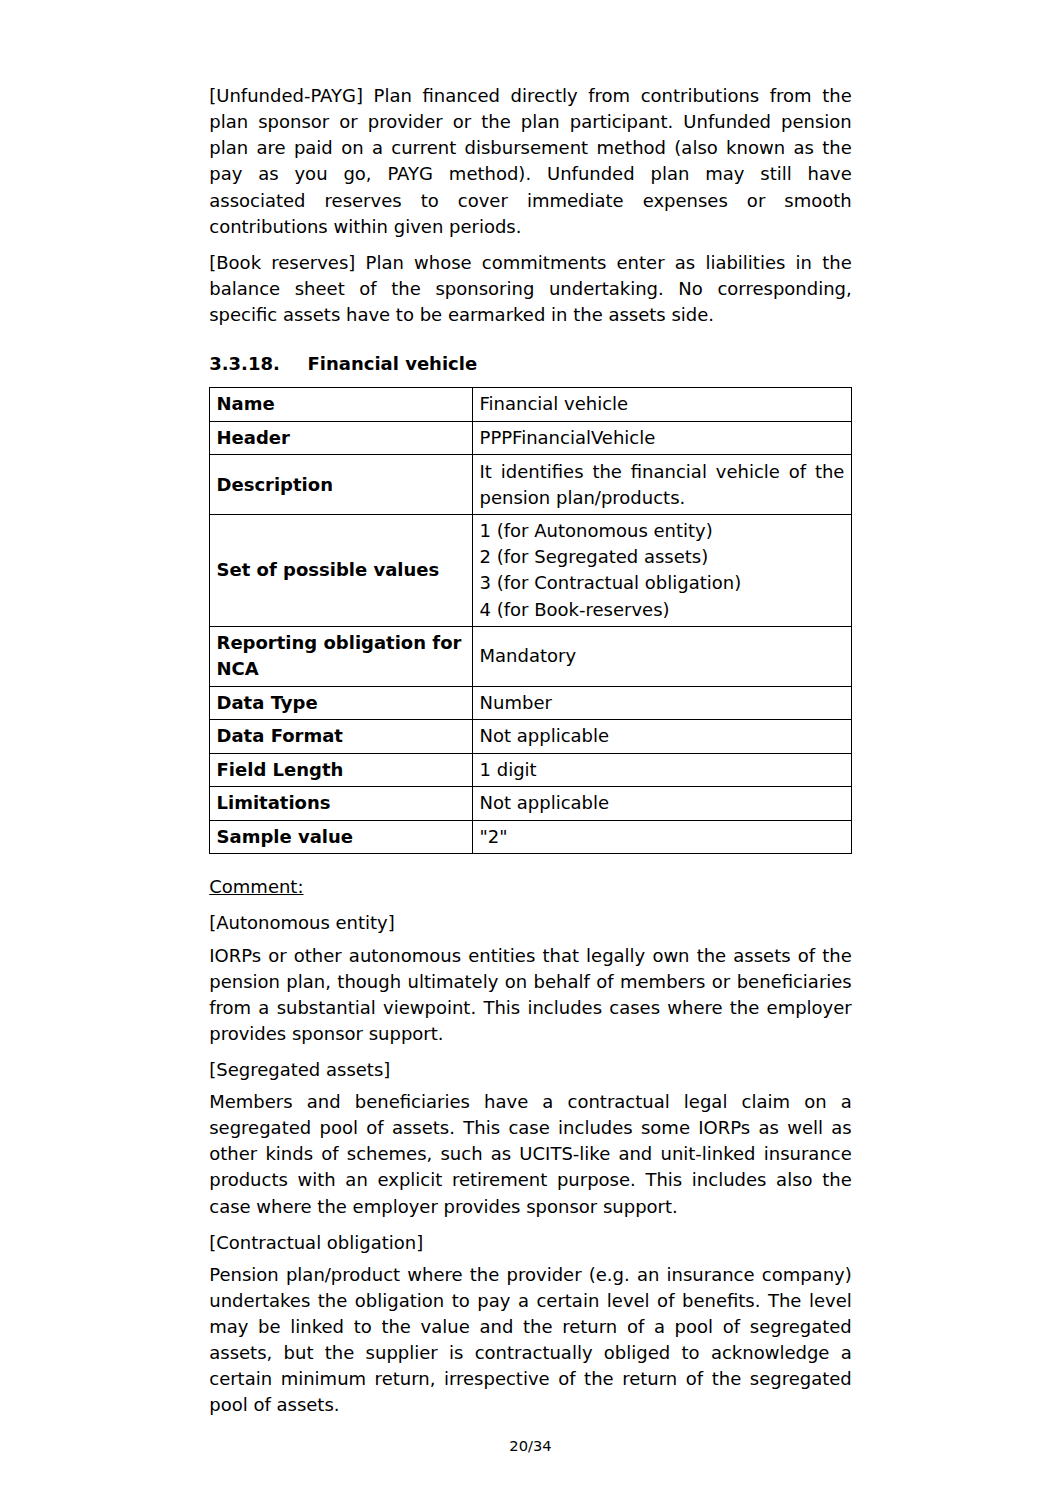[Unfunded-PAYG] Plan financed directly from contributions from the plan sponsor or provider or the plan participant. Unfunded pension plan are paid on a current disbursement method (also known as the pay as you go, PAYG method). Unfunded plan may still have associated reserves to cover immediate expenses or smooth contributions within given periods.
[Book reserves] Plan whose commitments enter as liabilities in the balance sheet of the sponsoring undertaking. No corresponding, specific assets have to be earmarked in the assets side.
3.3.18. Financial vehicle
| Name | Financial vehicle |
| Header | PPPFinancialVehicle |
| Description | It identifies the financial vehicle of the pension plan/products. |
| Set of possible values | 1 (for Autonomous entity) 2 (for Segregated assets) 3 (for Contractual obligation) 4 (for Book-reserves) |
| Reporting obligation for NCA | Mandatory |
| Data Type | Number |
| Data Format | Not applicable |
| Field Length | 1 digit |
| Limitations | Not applicable |
| Sample value | "2" |
Comment:
[Autonomous entity]
IORPs or other autonomous entities that legally own the assets of the pension plan, though ultimately on behalf of members or beneficiaries from a substantial viewpoint. This includes cases where the employer provides sponsor support.
[Segregated assets]
Members and beneficiaries have a contractual legal claim on a segregated pool of assets. This case includes some IORPs as well as other kinds of schemes, such as UCITS-like and unit-linked insurance products with an explicit retirement purpose. This includes also the case where the employer provides sponsor support.
[Contractual obligation]
Pension plan/product where the provider (e.g. an insurance company) undertakes the obligation to pay a certain level of benefits. The level may be linked to the value and the return of a pool of segregated assets, but the supplier is contractually obliged to acknowledge a certain minimum return, irrespective of the return of the segregated pool of assets.
20/34